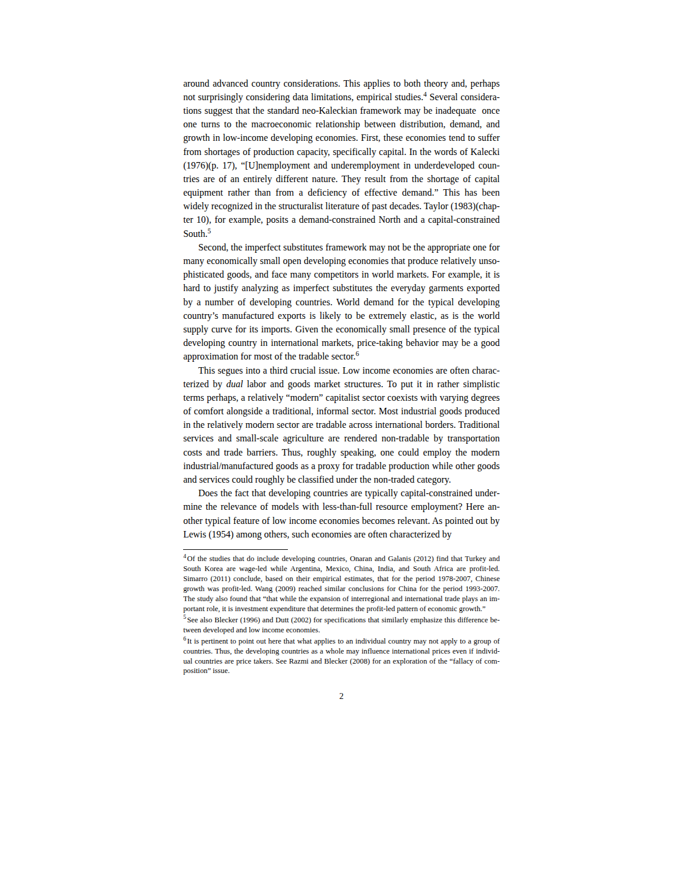around advanced country considerations. This applies to both theory and, perhaps not surprisingly considering data limitations, empirical studies.4 Several considerations suggest that the standard neo-Kaleckian framework may be inadequate once one turns to the macroeconomic relationship between distribution, demand, and growth in low-income developing economies. First, these economies tend to suffer from shortages of production capacity, specifically capital. In the words of Kalecki (1976)(p. 17), “[U]nemployment and underemployment in underdeveloped countries are of an entirely different nature. They result from the shortage of capital equipment rather than from a deficiency of effective demand.” This has been widely recognized in the structuralist literature of past decades. Taylor (1983)(chapter 10), for example, posits a demand-constrained North and a capital-constrained South.5
Second, the imperfect substitutes framework may not be the appropriate one for many economically small open developing economies that produce relatively unsophisticated goods, and face many competitors in world markets. For example, it is hard to justify analyzing as imperfect substitutes the everyday garments exported by a number of developing countries. World demand for the typical developing country’s manufactured exports is likely to be extremely elastic, as is the world supply curve for its imports. Given the economically small presence of the typical developing country in international markets, price-taking behavior may be a good approximation for most of the tradable sector.6
This segues into a third crucial issue. Low income economies are often characterized by dual labor and goods market structures. To put it in rather simplistic terms perhaps, a relatively “modern” capitalist sector coexists with varying degrees of comfort alongside a traditional, informal sector. Most industrial goods produced in the relatively modern sector are tradable across international borders. Traditional services and small-scale agriculture are rendered non-tradable by transportation costs and trade barriers. Thus, roughly speaking, one could employ the modern industrial/manufactured goods as a proxy for tradable production while other goods and services could roughly be classified under the non-traded category.
Does the fact that developing countries are typically capital-constrained undermine the relevance of models with less-than-full resource employment? Here another typical feature of low income economies becomes relevant. As pointed out by Lewis (1954) among others, such economies are often characterized by
4 Of the studies that do include developing countries, Onaran and Galanis (2012) find that Turkey and South Korea are wage-led while Argentina, Mexico, China, India, and South Africa are profit-led. Simarro (2011) conclude, based on their empirical estimates, that for the period 1978-2007, Chinese growth was profit-led. Wang (2009) reached similar conclusions for China for the period 1993-2007. The study also found that “that while the expansion of interregional and international trade plays an important role, it is investment expenditure that determines the profit-led pattern of economic growth.”
5 See also Blecker (1996) and Dutt (2002) for specifications that similarly emphasize this difference between developed and low income economies.
6 It is pertinent to point out here that what applies to an individual country may not apply to a group of countries. Thus, the developing countries as a whole may influence international prices even if individual countries are price takers. See Razmi and Blecker (2008) for an exploration of the “fallacy of composition” issue.
2